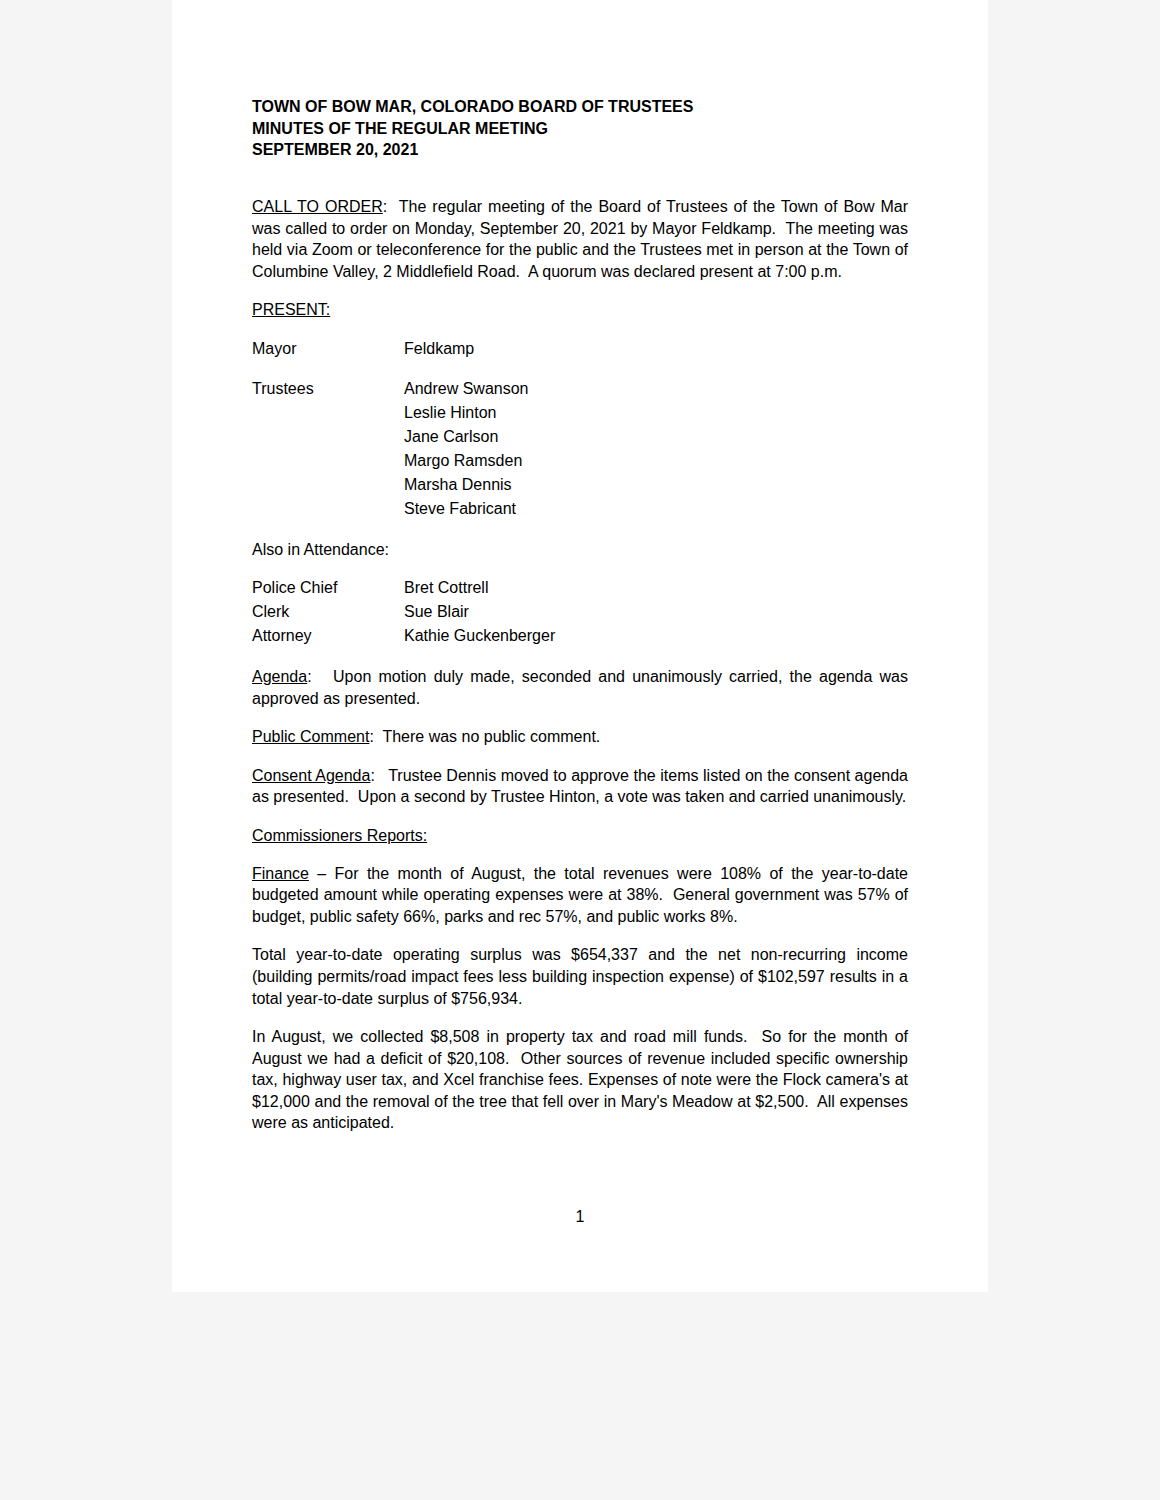TOWN OF BOW MAR, COLORADO BOARD OF TRUSTEES
MINUTES OF THE REGULAR MEETING
SEPTEMBER 20, 2021
CALL TO ORDER: The regular meeting of the Board of Trustees of the Town of Bow Mar was called to order on Monday, September 20, 2021 by Mayor Feldkamp. The meeting was held via Zoom or teleconference for the public and the Trustees met in person at the Town of Columbine Valley, 2 Middlefield Road. A quorum was declared present at 7:00 p.m.
PRESENT:
| Mayor | Feldkamp |
| Trustees | Andrew Swanson |
| | Leslie Hinton |
| | Jane Carlson |
| | Margo Ramsden |
| | Marsha Dennis |
| | Steve Fabricant |
Also in Attendance:
| Police Chief | Bret Cottrell |
| Clerk | Sue Blair |
| Attorney | Kathie Guckenberger |
Agenda: Upon motion duly made, seconded and unanimously carried, the agenda was approved as presented.
Public Comment: There was no public comment.
Consent Agenda: Trustee Dennis moved to approve the items listed on the consent agenda as presented. Upon a second by Trustee Hinton, a vote was taken and carried unanimously.
Commissioners Reports:
Finance – For the month of August, the total revenues were 108% of the year-to-date budgeted amount while operating expenses were at 38%. General government was 57% of budget, public safety 66%, parks and rec 57%, and public works 8%.
Total year-to-date operating surplus was $654,337 and the net non-recurring income (building permits/road impact fees less building inspection expense) of $102,597 results in a total year-to-date surplus of $756,934.
In August, we collected $8,508 in property tax and road mill funds. So for the month of August we had a deficit of $20,108. Other sources of revenue included specific ownership tax, highway user tax, and Xcel franchise fees. Expenses of note were the Flock camera's at $12,000 and the removal of the tree that fell over in Mary's Meadow at $2,500. All expenses were as anticipated.
1